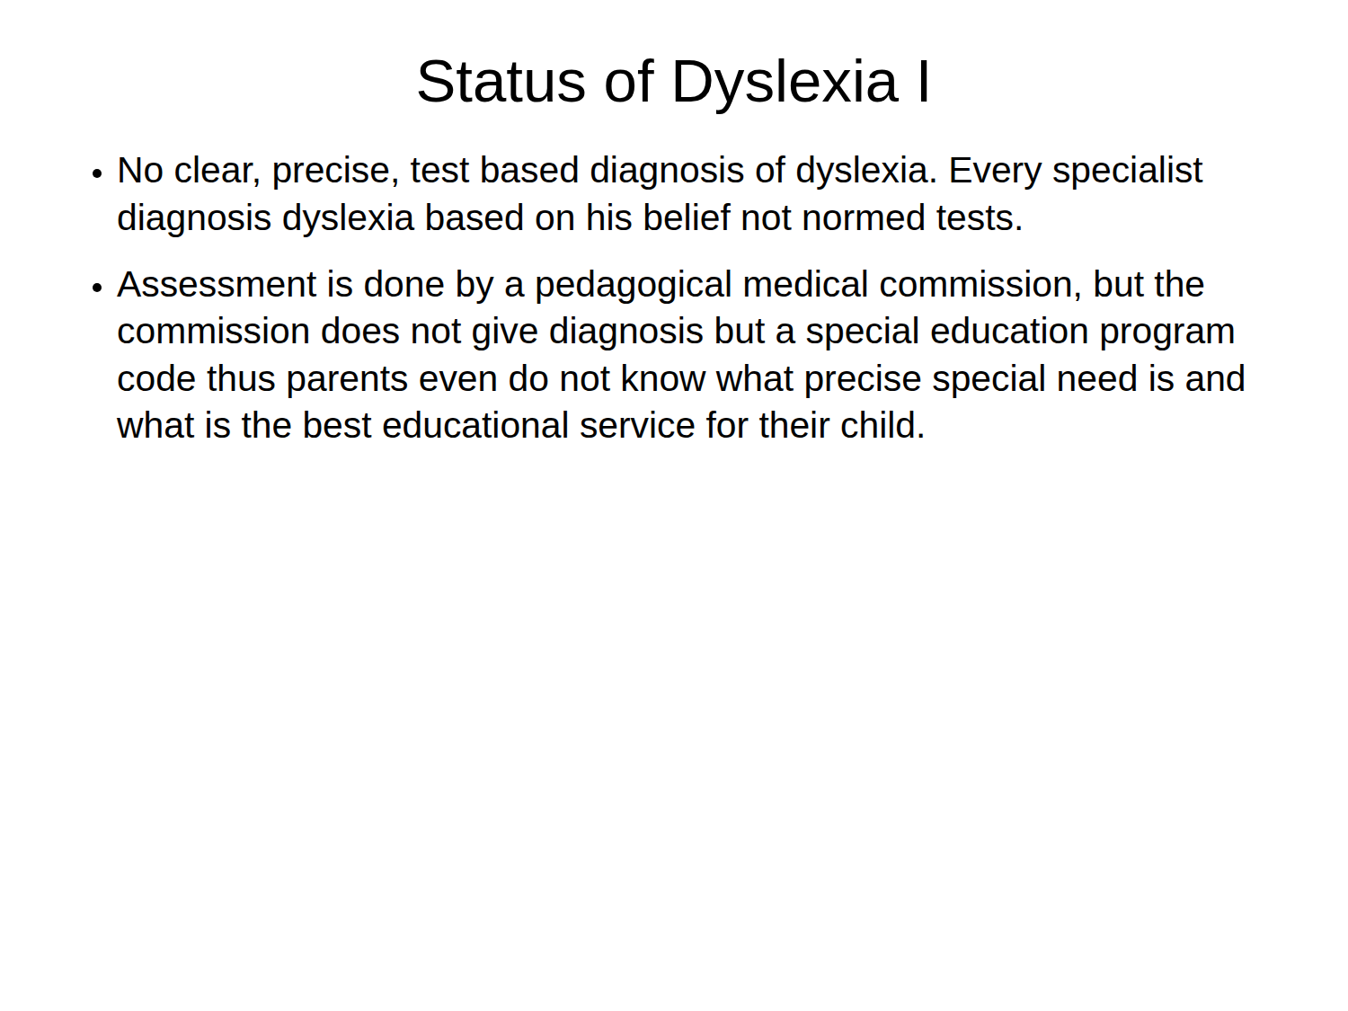Status of Dyslexia I
No clear, precise, test based diagnosis of dyslexia. Every specialist diagnosis dyslexia based on his belief not normed tests.
Assessment is done by a pedagogical medical commission, but the commission does not give diagnosis but a special education program code thus parents even do not know what precise special need is and what is the best educational service for their child.